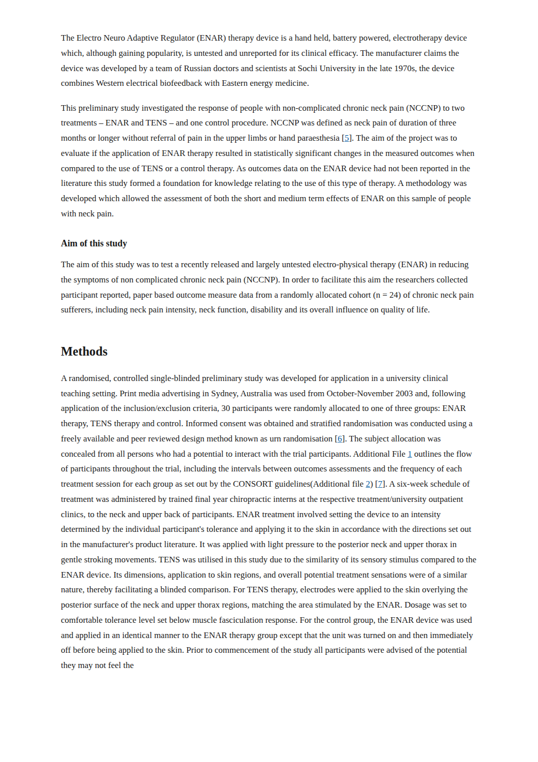The Electro Neuro Adaptive Regulator (ENAR) therapy device is a hand held, battery powered, electrotherapy device which, although gaining popularity, is untested and unreported for its clinical efficacy. The manufacturer claims the device was developed by a team of Russian doctors and scientists at Sochi University in the late 1970s, the device combines Western electrical biofeedback with Eastern energy medicine.
This preliminary study investigated the response of people with non-complicated chronic neck pain (NCCNP) to two treatments – ENAR and TENS – and one control procedure. NCCNP was defined as neck pain of duration of three months or longer without referral of pain in the upper limbs or hand paraesthesia [5]. The aim of the project was to evaluate if the application of ENAR therapy resulted in statistically significant changes in the measured outcomes when compared to the use of TENS or a control therapy. As outcomes data on the ENAR device had not been reported in the literature this study formed a foundation for knowledge relating to the use of this type of therapy. A methodology was developed which allowed the assessment of both the short and medium term effects of ENAR on this sample of people with neck pain.
Aim of this study
The aim of this study was to test a recently released and largely untested electro-physical therapy (ENAR) in reducing the symptoms of non complicated chronic neck pain (NCCNP). In order to facilitate this aim the researchers collected participant reported, paper based outcome measure data from a randomly allocated cohort (n = 24) of chronic neck pain sufferers, including neck pain intensity, neck function, disability and its overall influence on quality of life.
Methods
A randomised, controlled single-blinded preliminary study was developed for application in a university clinical teaching setting. Print media advertising in Sydney, Australia was used from October-November 2003 and, following application of the inclusion/exclusion criteria, 30 participants were randomly allocated to one of three groups: ENAR therapy, TENS therapy and control. Informed consent was obtained and stratified randomisation was conducted using a freely available and peer reviewed design method known as urn randomisation [6]. The subject allocation was concealed from all persons who had a potential to interact with the trial participants. Additional File 1 outlines the flow of participants throughout the trial, including the intervals between outcomes assessments and the frequency of each treatment session for each group as set out by the CONSORT guidelines(Additional file 2) [7]. A six-week schedule of treatment was administered by trained final year chiropractic interns at the respective treatment/university outpatient clinics, to the neck and upper back of participants. ENAR treatment involved setting the device to an intensity determined by the individual participant's tolerance and applying it to the skin in accordance with the directions set out in the manufacturer's product literature. It was applied with light pressure to the posterior neck and upper thorax in gentle stroking movements. TENS was utilised in this study due to the similarity of its sensory stimulus compared to the ENAR device. Its dimensions, application to skin regions, and overall potential treatment sensations were of a similar nature, thereby facilitating a blinded comparison. For TENS therapy, electrodes were applied to the skin overlying the posterior surface of the neck and upper thorax regions, matching the area stimulated by the ENAR. Dosage was set to comfortable tolerance level set below muscle fasciculation response. For the control group, the ENAR device was used and applied in an identical manner to the ENAR therapy group except that the unit was turned on and then immediately off before being applied to the skin. Prior to commencement of the study all participants were advised of the potential they may not feel the